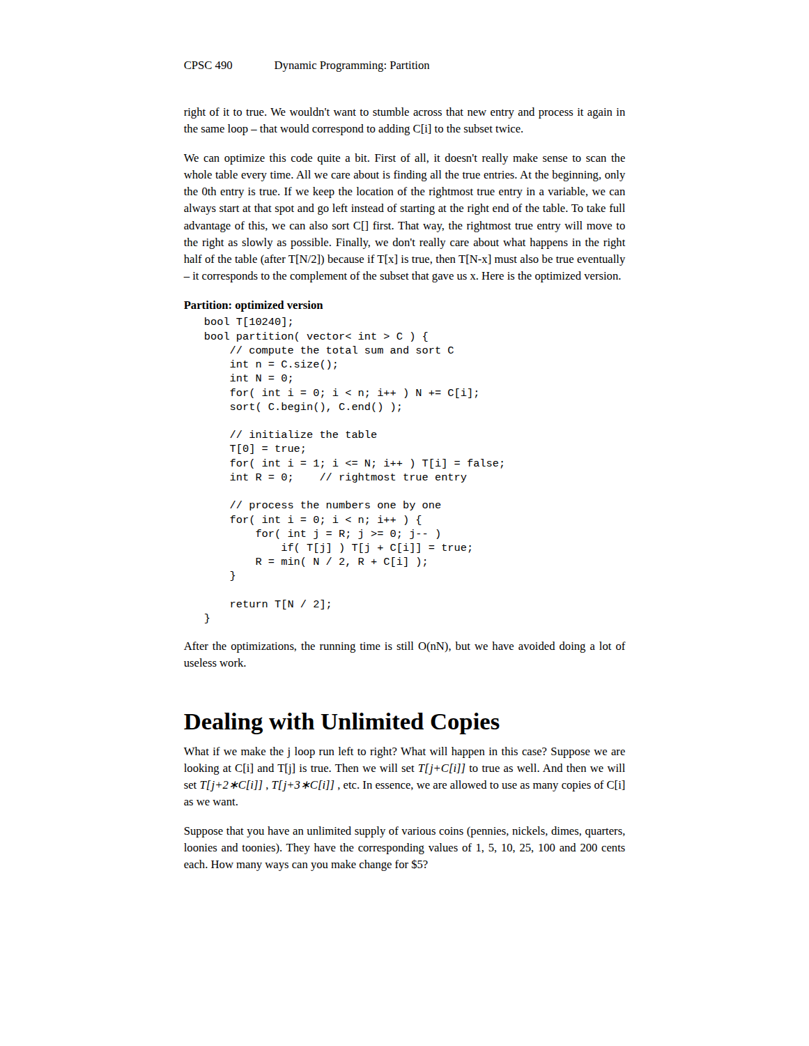CPSC 490 Dynamic Programming: Partition
right of it to true. We wouldn't want to stumble across that new entry and process it again in the same loop – that would correspond to adding C[i] to the subset twice.
We can optimize this code quite a bit. First of all, it doesn't really make sense to scan the whole table every time. All we care about is finding all the true entries. At the beginning, only the 0th entry is true. If we keep the location of the rightmost true entry in a variable, we can always start at that spot and go left instead of starting at the right end of the table. To take full advantage of this, we can also sort C[] first. That way, the rightmost true entry will move to the right as slowly as possible. Finally, we don't really care about what happens in the right half of the table (after T[N/2]) because if T[x] is true, then T[N-x] must also be true eventually – it corresponds to the complement of the subset that gave us x. Here is the optimized version.
Partition: optimized version
bool T[10240];
bool partition( vector< int > C ) {
    // compute the total sum and sort C
    int n = C.size();
    int N = 0;
    for( int i = 0; i < n; i++ ) N += C[i];
    sort( C.begin(), C.end() );

    // initialize the table
    T[0] = true;
    for( int i = 1; i <= N; i++ ) T[i] = false;
    int R = 0;    // rightmost true entry

    // process the numbers one by one
    for( int i = 0; i < n; i++ ) {
        for( int j = R; j >= 0; j-- )
            if( T[j] ) T[j + C[i]] = true;
        R = min( N / 2, R + C[i] );
    }

    return T[N / 2];
}
After the optimizations, the running time is still O(nN), but we have avoided doing a lot of useless work.
Dealing with Unlimited Copies
What if we make the j loop run left to right? What will happen in this case? Suppose we are looking at C[i] and T[j] is true. Then we will set T[ j+C[i]] to true as well. And then we will set T[ j+2∗C[i]] , T[ j+3∗C[i]] , etc. In essence, we are allowed to use as many copies of C[i] as we want.
Suppose that you have an unlimited supply of various coins (pennies, nickels, dimes, quarters, loonies and toonies). They have the corresponding values of 1, 5, 10, 25, 100 and 200 cents each. How many ways can you make change for $5?